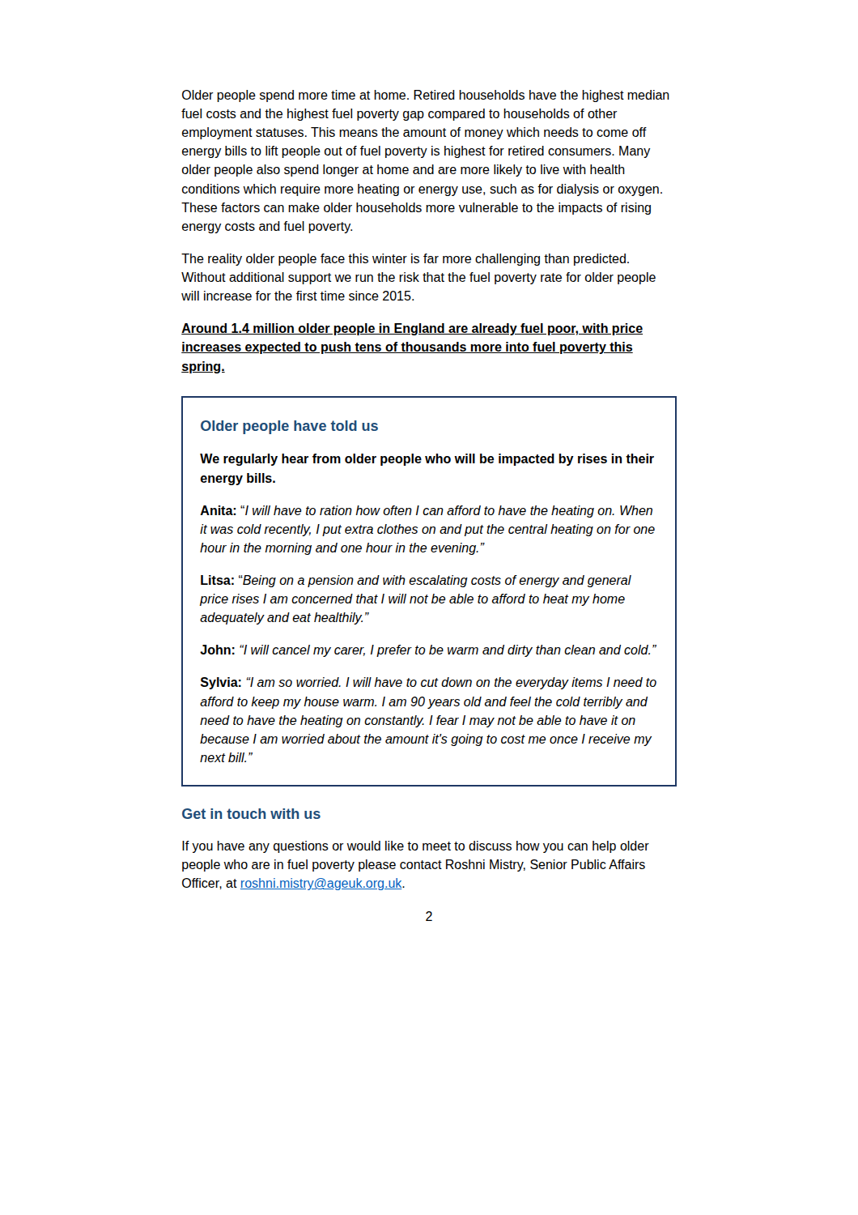Older people spend more time at home. Retired households have the highest median fuel costs and the highest fuel poverty gap compared to households of other employment statuses. This means the amount of money which needs to come off energy bills to lift people out of fuel poverty is highest for retired consumers. Many older people also spend longer at home and are more likely to live with health conditions which require more heating or energy use, such as for dialysis or oxygen. These factors can make older households more vulnerable to the impacts of rising energy costs and fuel poverty.
The reality older people face this winter is far more challenging than predicted. Without additional support we run the risk that the fuel poverty rate for older people will increase for the first time since 2015.
Around 1.4 million older people in England are already fuel poor, with price increases expected to push tens of thousands more into fuel poverty this spring.
Older people have told us
We regularly hear from older people who will be impacted by rises in their energy bills.
Anita: “I will have to ration how often I can afford to have the heating on. When it was cold recently, I put extra clothes on and put the central heating on for one hour in the morning and one hour in the evening.”
Litsa: “Being on a pension and with escalating costs of energy and general price rises I am concerned that I will not be able to afford to heat my home adequately and eat healthily.”
John: “I will cancel my carer, I prefer to be warm and dirty than clean and cold.”
Sylvia: “I am so worried. I will have to cut down on the everyday items I need to afford to keep my house warm. I am 90 years old and feel the cold terribly and need to have the heating on constantly. I fear I may not be able to have it on because I am worried about the amount it's going to cost me once I receive my next bill.”
Get in touch with us
If you have any questions or would like to meet to discuss how you can help older people who are in fuel poverty please contact Roshni Mistry, Senior Public Affairs Officer, at roshni.mistry@ageuk.org.uk.
2